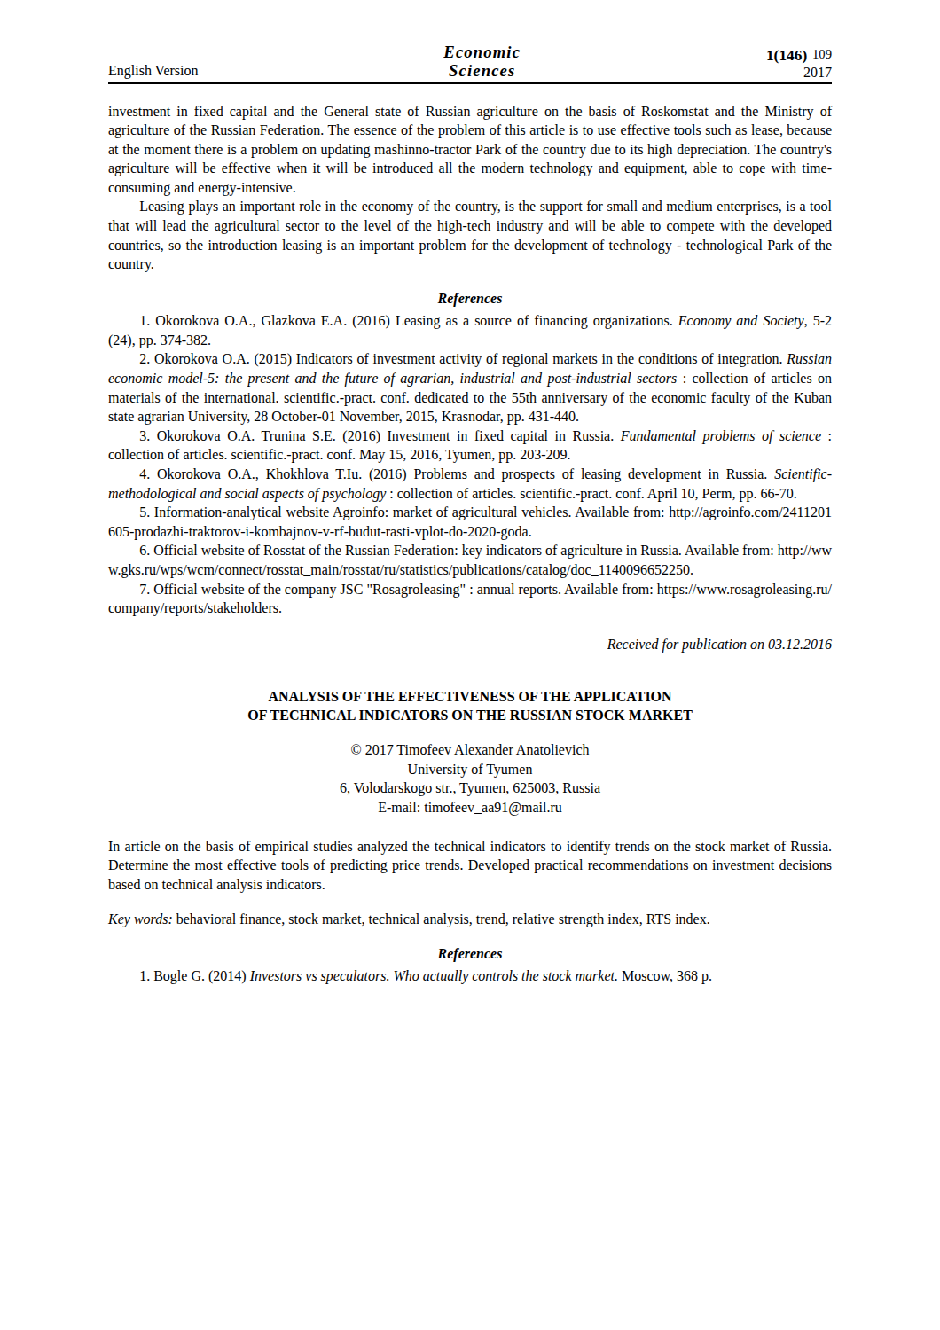English Version
Economic
Sciences
1(146) 109 2017
investment in fixed capital and the General state of Russian agriculture on the basis of Roskomstat and the Ministry of agriculture of the Russian Federation. The essence of the problem of this article is to use effective tools such as lease, because at the moment there is a problem on updating mashinno-tractor Park of the country due to its high depreciation. The country's agriculture will be effective when it will be introduced all the modern technology and equipment, able to cope with time-consuming and energy-intensive.
Leasing plays an important role in the economy of the country, is the support for small and medium enterprises, is a tool that will lead the agricultural sector to the level of the high-tech industry and will be able to compete with the developed countries, so the introduction leasing is an important problem for the development of technology - technological Park of the country.
References
1. Okorokova O.A., Glazkova E.A. (2016) Leasing as a source of financing organizations. Economy and Society, 5-2 (24), pp. 374-382.
2. Okorokova O.A. (2015) Indicators of investment activity of regional markets in the conditions of integration. Russian economic model-5: the present and the future of agrarian, industrial and post-industrial sectors : collection of articles on materials of the international. scientific.-pract. conf. dedicated to the 55th anniversary of the economic faculty of the Kuban state agrarian University, 28 October-01 November, 2015, Krasnodar, pp. 431-440.
3. Okorokova O.A. Trunina S.E. (2016) Investment in fixed capital in Russia. Fundamental problems of science : collection of articles. scientific.-pract. conf. May 15, 2016, Tyumen, pp. 203-209.
4. Okorokova O.A., Khokhlova T.Iu. (2016) Problems and prospects of leasing development in Russia. Scientific-methodological and social aspects of psychology : collection of articles. scientific.-pract. conf. April 10, Perm, pp. 66-70.
5. Information-analytical website Agroinfo: market of agricultural vehicles. Available from: http://agroinfo.com/2411201605-prodazhi-traktorov-i-kombajnov-v-rf-budut-rasti-vplot-do-2020-goda.
6. Official website of Rosstat of the Russian Federation: key indicators of agriculture in Russia. Available from: http://www.gks.ru/wps/wcm/connect/rosstat_main/rosstat/ru/statistics/publications/catalog/doc_1140096652250.
7. Official website of the company JSC "Rosagroleasing" : annual reports. Available from: https://www.rosagroleasing.ru/company/reports/stakeholders.
Received for publication on 03.12.2016
Analysis of the effectiveness of the application
of technical indicators on the Russian stock market
© 2017 Timofeev Alexander Anatolievich
University of Tyumen
6, Volodarskogo str., Tyumen, 625003, Russia
E-mail: timofeev_aa91@mail.ru
In article on the basis of empirical studies analyzed the technical indicators to identify trends on the stock market of Russia. Determine the most effective tools of predicting price trends. Developed practical recommendations on investment decisions based on technical analysis indicators.
Key words: behavioral finance, stock market, technical analysis, trend, relative strength index, RTS index.
References
1. Bogle G. (2014) Investors vs speculators. Who actually controls the stock market. Moscow, 368 p.